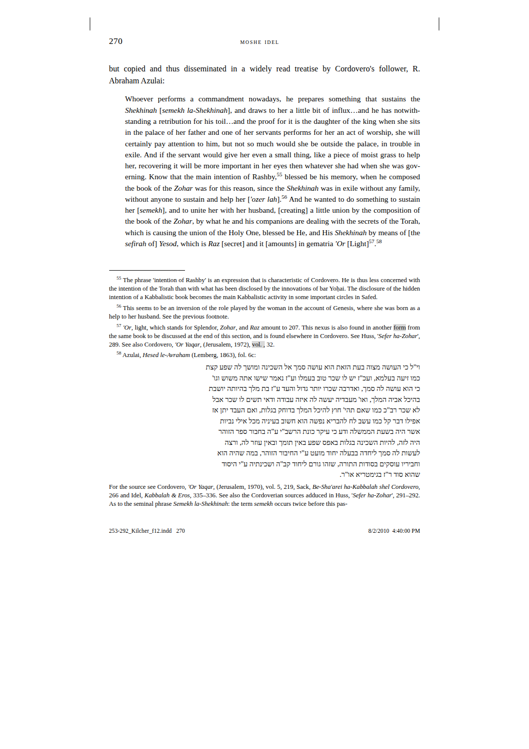270 moshe idel
but copied and thus disseminated in a widely read treatise by Cordovero's follower, R. Abraham Azulai:
Whoever performs a commandment nowadays, he prepares something that sustains the Shekhinah [semekh la-Shekhinah], and draws to her a little bit of influx…and he has notwithstanding a retribution for his toil…and the proof for it is the daughter of the king when she sits in the palace of her father and one of her servants performs for her an act of worship, she will certainly pay attention to him, but not so much would she be outside the palace, in trouble in exile. And if the servant would give her even a small thing, like a piece of moist grass to help her, recovering it will be more important in her eyes then whatever she had when she was governing. Know that the main intention of Rashby,55 blessed be his memory, when he composed the book of the Zohar was for this reason, since the Shekhinah was in exile without any family, without anyone to sustain and help her ['ozer lah].56 And he wanted to do something to sustain her [semekh], and to unite her with her husband, [creating] a little union by the composition of the book of the Zohar, by what he and his companions are dealing with the secrets of the Torah, which is causing the union of the Holy One, blessed be He, and His Shekhinah by means of [the sefirah of] Yesod, which is Raz [secret] and it [amounts] in gematria 'Or [Light]57.58
55 The phrase 'intention of Rashby' is an expression that is characteristic of Cordovero. He is thus less concerned with the intention of the Torah than with what has been disclosed by the innovations of bar Yoḥai. The disclosure of the hidden intention of a Kabbalistic book becomes the main Kabbalistic activity in some important circles in Safed.
56 This seems to be an inversion of the role played by the woman in the account of Genesis, where she was born as a help to her husband. See the previous footnote.
57 'Or, light, which stands for Splendor, Zohar, and Raz amount to 207. This nexus is also found in another form from the same book to be discussed at the end of this section, and is found elsewhere in Cordovero. See Huss, 'Sefer ha-Zohar', 289. See also Cordovero, 'Or Yaqar, (Jerusalem, 1972), vol. , 32.
58 Azulai, Hesed le-Avraham (Lemberg, 1863), fol. 6c:
וי"ל כי העושה מצוה בעת הזאת הוא עושה סמך אל השכינה ומושך לה שפע קצת כמו זיעה בעלמא, ועכ"ז יש לו שכר טוב בעמלו וע"ז נאמר שישו אתה משוש וגו' כי הוא עושה לה סמך, ואדרבה שכרו יותר גדול והעד ע"ז בת מלך בהיותה יושבת בהיכל אביה המלך, ואו' מעבדיה יעשה לה איזה עבודה ודאי תשים לו שכר אבל לא שכר רב"כ כמו שאם תהי' חוץ להיכל המלך בדוחק בגלות, ואם העבד יתן אז אפילו דבר קל כמו עשב לח להבריא נפשה הוא חשוב בעיניה מכל אילי נביות אשר היה בשעת הממשלה ודע כי עיקר כונת הרשב"י ע"ה בחבור ספר הזוהר היה לזה, להיות השכינה בגלות באפס שפע באין תומך ובאין עוזר לה, ורצה לעשות לה סמך ליחדה בבעלה יחוד מועט ע"י החיבור הזוהר, במה שהיה הוא וחביריו עוסקים בסודות התורה, שזהו גורם ליחוד קב"ה ושכינתיה ע"י היסוד שהוא סוד ר"ז בגימטריא או"ר.
For the source see Cordovero, 'Or Yaqar, (Jerusalem, 1970), vol. 5, 219, Sack, Be-Sha'arei ha-Kabbalah shel Cordovero, 266 and Idel, Kabbalah & Eros, 335–336. See also the Cordoverian sources adduced in Huss, 'Sefer ha-Zohar', 291–292. As to the seminal phrase Semekh la-Shekhinah: the term semekh occurs twice before this pas-
253-292_Kilcher_f12.indd 270 8/2/2010 4:40:00 PM